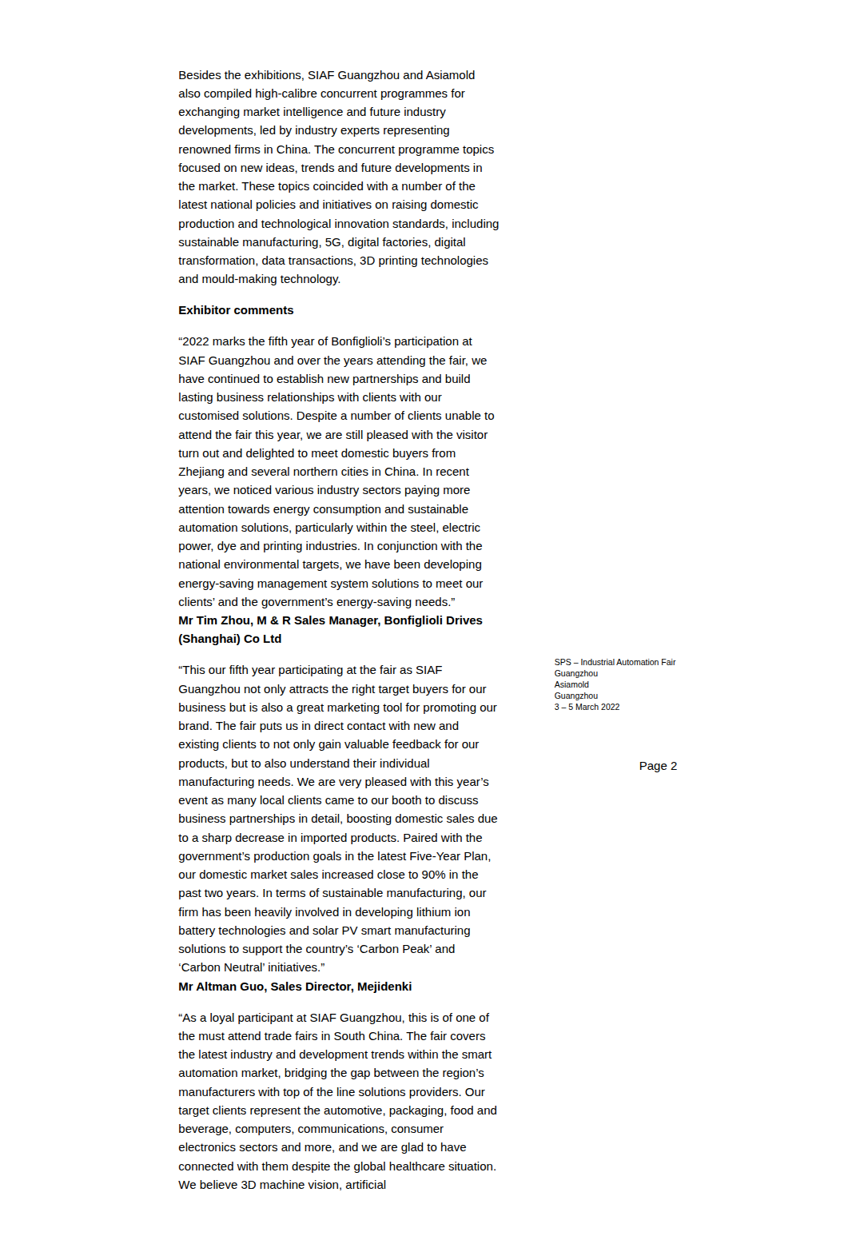Besides the exhibitions, SIAF Guangzhou and Asiamold also compiled high-calibre concurrent programmes for exchanging market intelligence and future industry developments, led by industry experts representing renowned firms in China. The concurrent programme topics focused on new ideas, trends and future developments in the market. These topics coincided with a number of the latest national policies and initiatives on raising domestic production and technological innovation standards, including sustainable manufacturing, 5G, digital factories, digital transformation, data transactions, 3D printing technologies and mould-making technology.
Exhibitor comments
“2022 marks the fifth year of Bonfiglioli’s participation at SIAF Guangzhou and over the years attending the fair, we have continued to establish new partnerships and build lasting business relationships with clients with our customised solutions. Despite a number of clients unable to attend the fair this year, we are still pleased with the visitor turn out and delighted to meet domestic buyers from Zhejiang and several northern cities in China. In recent years, we noticed various industry sectors paying more attention towards energy consumption and sustainable automation solutions, particularly within the steel, electric power, dye and printing industries. In conjunction with the national environmental targets, we have been developing energy-saving management system solutions to meet our clients’ and the government’s energy-saving needs.”
Mr Tim Zhou, M & R Sales Manager, Bonfiglioli Drives (Shanghai) Co Ltd
“This our fifth year participating at the fair as SIAF Guangzhou not only attracts the right target buyers for our business but is also a great marketing tool for promoting our brand. The fair puts us in direct contact with new and existing clients to not only gain valuable feedback for our products, but to also understand their individual manufacturing needs. We are very pleased with this year’s event as many local clients came to our booth to discuss business partnerships in detail, boosting domestic sales due to a sharp decrease in imported products. Paired with the government’s production goals in the latest Five-Year Plan, our domestic market sales increased close to 90% in the past two years. In terms of sustainable manufacturing, our firm has been heavily involved in developing lithium ion battery technologies and solar PV smart manufacturing solutions to support the country’s ‘Carbon Peak’ and ‘Carbon Neutral’ initiatives.”
Mr Altman Guo, Sales Director, Mejidenki
“As a loyal participant at SIAF Guangzhou, this is of one of the must attend trade fairs in South China. The fair covers the latest industry and development trends within the smart automation market, bridging the gap between the region’s manufacturers with top of the line solutions providers. Our target clients represent the automotive, packaging, food and beverage, computers, communications, consumer electronics sectors and more, and we are glad to have connected with them despite the global healthcare situation. We believe 3D machine vision, artificial
SPS – Industrial Automation Fair Guangzhou
Asiamold
Guangzhou
3 – 5 March 2022
Page 2